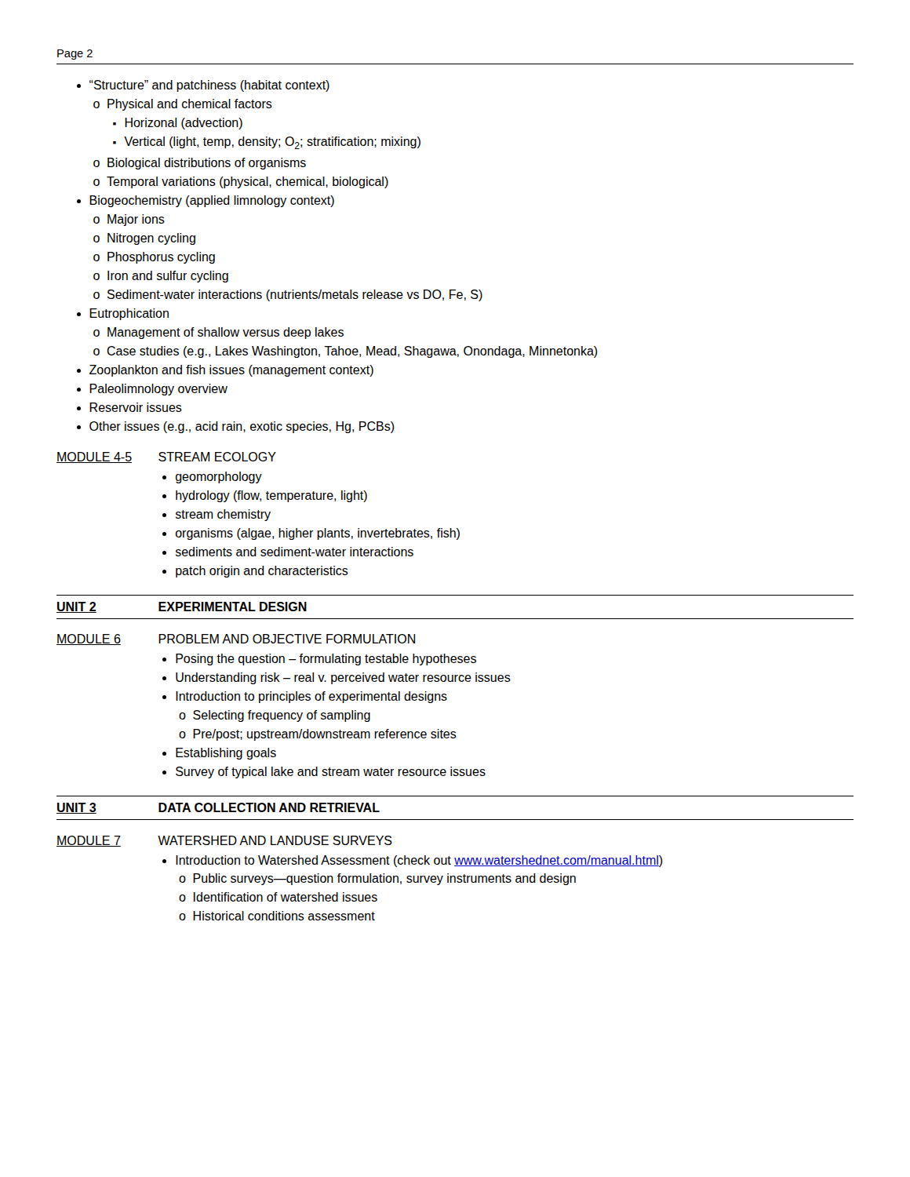Page 2
“Structure” and patchiness (habitat context)
Physical and chemical factors
Horizonal (advection)
Vertical (light, temp, density; O2; stratification; mixing)
Biological distributions of organisms
Temporal variations (physical, chemical, biological)
Biogeochemistry (applied limnology context)
Major ions
Nitrogen cycling
Phosphorus cycling
Iron and sulfur cycling
Sediment-water interactions (nutrients/metals release vs DO, Fe, S)
Eutrophication
Management of shallow versus deep lakes
Case studies (e.g., Lakes Washington, Tahoe, Mead, Shagawa, Onondaga, Minnetonka)
Zooplankton and fish issues (management context)
Paleolimnology overview
Reservoir issues
Other issues (e.g., acid rain, exotic species, Hg, PCBs)
MODULE 4-5
STREAM ECOLOGY
geomorphology
hydrology (flow, temperature, light)
stream chemistry
organisms (algae, higher plants, invertebrates, fish)
sediments and sediment-water interactions
patch origin and characteristics
UNIT 2
EXPERIMENTAL DESIGN
MODULE 6
PROBLEM AND OBJECTIVE FORMULATION
Posing the question – formulating testable hypotheses
Understanding risk – real v. perceived water resource issues
Introduction to principles of experimental designs
Selecting frequency of sampling
Pre/post; upstream/downstream reference sites
Establishing goals
Survey of typical lake and stream water resource issues
UNIT 3
DATA COLLECTION AND RETRIEVAL
MODULE 7
WATERSHED AND LANDUSE SURVEYS
Introduction to Watershed Assessment (check out www.watershednet.com/manual.html)
Public surveys—question formulation, survey instruments and design
Identification of watershed issues
Historical conditions assessment